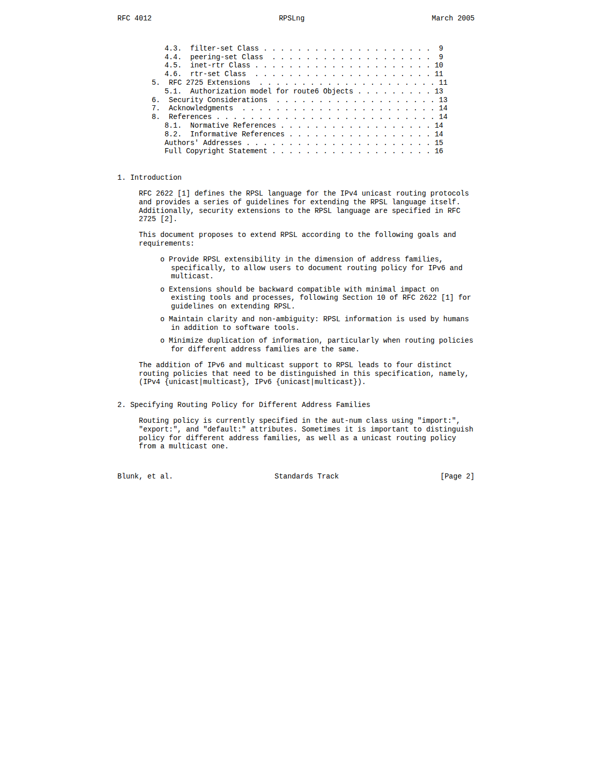RFC 4012 RPSLng March 2005
      4.3.  filter-set Class . . . . . . . . . . . . . . . . . . . .  9
      4.4.  peering-set Class  . . . . . . . . . . . . . . . . . . .  9
      4.5.  inet-rtr Class . . . . . . . . . . . . . . . . . . . . . 10
      4.6.  rtr-set Class  . . . . . . . . . . . . . . . . . . . . . 11
   5.  RFC 2725 Extensions  . . . . . . . . . . . . . . . . . . . . . 11
      5.1.  Authorization model for route6 Objects . . . . . . . . . 13
   6.  Security Considerations  . . . . . . . . . . . . . . . . . . . 13
   7.  Acknowledgments  . . . . . . . . . . . . . . . . . . . . . . . 14
   8.  References . . . . . . . . . . . . . . . . . . . . . . . . . . 14
      8.1.  Normative References . . . . . . . . . . . . . . . . . . 14
      8.2.  Informative References . . . . . . . . . . . . . . . . . 14
      Authors' Addresses . . . . . . . . . . . . . . . . . . . . . . 15
      Full Copyright Statement . . . . . . . . . . . . . . . . . . . 16
1. Introduction
RFC 2622 [1] defines the RPSL language for the IPv4 unicast routing protocols and provides a series of guidelines for extending the RPSL language itself. Additionally, security extensions to the RPSL language are specified in RFC 2725 [2].
This document proposes to extend RPSL according to the following goals and requirements:
o Provide RPSL extensibility in the dimension of address families, specifically, to allow users to document routing policy for IPv6 and multicast.
o Extensions should be backward compatible with minimal impact on existing tools and processes, following Section 10 of RFC 2622 [1] for guidelines on extending RPSL.
o Maintain clarity and non-ambiguity: RPSL information is used by humans in addition to software tools.
o Minimize duplication of information, particularly when routing policies for different address families are the same.
The addition of IPv6 and multicast support to RPSL leads to four distinct routing policies that need to be distinguished in this specification, namely, (IPv4 {unicast|multicast}, IPv6 {unicast|multicast}).
2. Specifying Routing Policy for Different Address Families
Routing policy is currently specified in the aut-num class using "import:", "export:", and "default:" attributes. Sometimes it is important to distinguish policy for different address families, as well as a unicast routing policy from a multicast one.
Blunk, et al. Standards Track [Page 2]